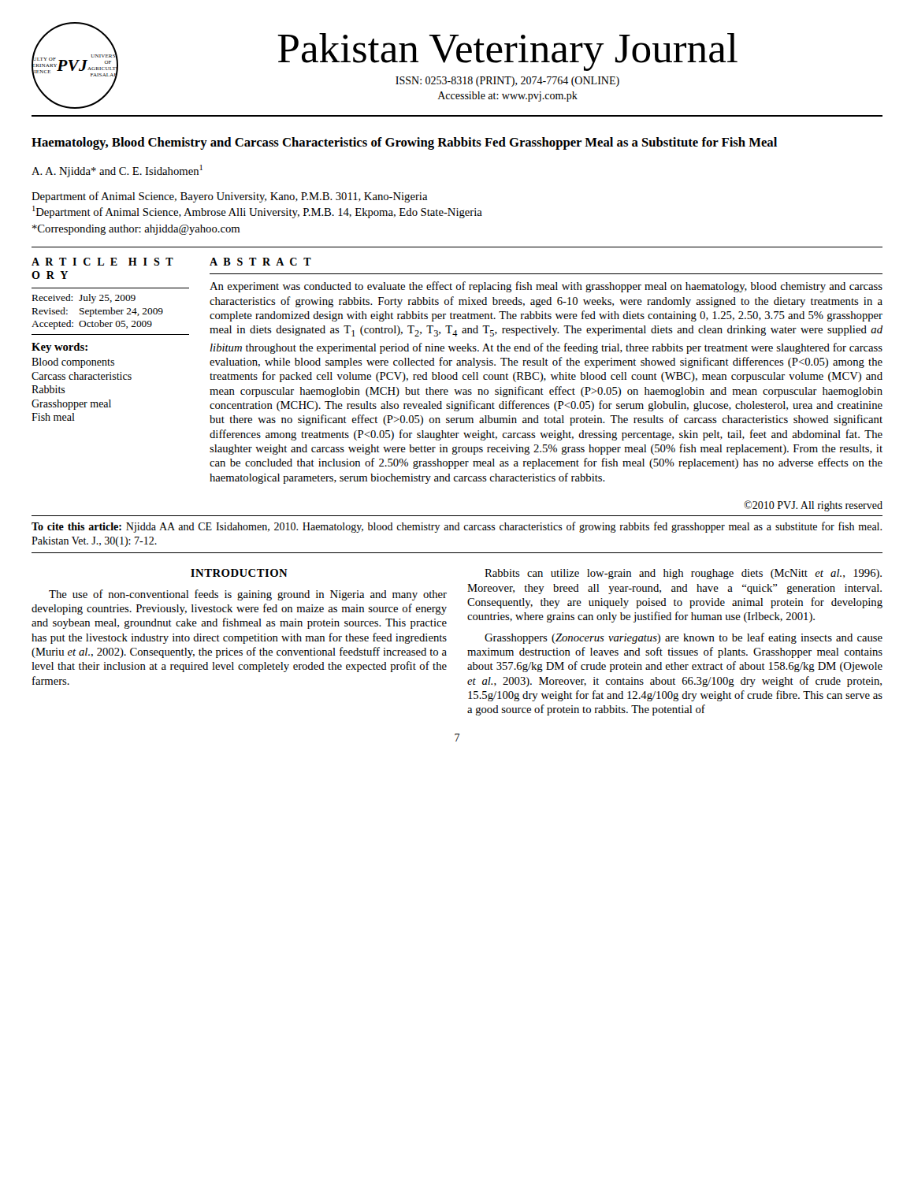FACULTY OF VETERINARY SCIENCE PVJ UNIVERSITY OF AGRICULTURE, FAISALABAD
Pakistan Veterinary Journal
ISSN: 0253-8318 (PRINT), 2074-7764 (ONLINE)
Accessible at: www.pvj.com.pk
Haematology, Blood Chemistry and Carcass Characteristics of Growing Rabbits Fed Grasshopper Meal as a Substitute for Fish Meal
A. A. Njidda* and C. E. Isidahomen1
Department of Animal Science, Bayero University, Kano, P.M.B. 3011, Kano-Nigeria
1Department of Animal Science, Ambrose Alli University, P.M.B. 14, Ekpoma, Edo State-Nigeria
*Corresponding author: ahjidda@yahoo.com
A R T I C L E H I S T O R Y
| Received: | July 25, 2009 |
| Revised: | September 24, 2009 |
| Accepted: | October 05, 2009 |
Key words:
Blood components
Carcass characteristics
Rabbits
Grasshopper meal
Fish meal
A B S T R A C T
An experiment was conducted to evaluate the effect of replacing fish meal with grasshopper meal on haematology, blood chemistry and carcass characteristics of growing rabbits. Forty rabbits of mixed breeds, aged 6-10 weeks, were randomly assigned to the dietary treatments in a complete randomized design with eight rabbits per treatment. The rabbits were fed with diets containing 0, 1.25, 2.50, 3.75 and 5% grasshopper meal in diets designated as T1 (control), T2, T3, T4 and T5, respectively. The experimental diets and clean drinking water were supplied ad libitum throughout the experimental period of nine weeks. At the end of the feeding trial, three rabbits per treatment were slaughtered for carcass evaluation, while blood samples were collected for analysis. The result of the experiment showed significant differences (P<0.05) among the treatments for packed cell volume (PCV), red blood cell count (RBC), white blood cell count (WBC), mean corpuscular volume (MCV) and mean corpuscular haemoglobin (MCH) but there was no significant effect (P>0.05) on haemoglobin and mean corpuscular haemoglobin concentration (MCHC). The results also revealed significant differences (P<0.05) for serum globulin, glucose, cholesterol, urea and creatinine but there was no significant effect (P>0.05) on serum albumin and total protein. The results of carcass characteristics showed significant differences among treatments (P<0.05) for slaughter weight, carcass weight, dressing percentage, skin pelt, tail, feet and abdominal fat. The slaughter weight and carcass weight were better in groups receiving 2.5% grass hopper meal (50% fish meal replacement). From the results, it can be concluded that inclusion of 2.50% grasshopper meal as a replacement for fish meal (50% replacement) has no adverse effects on the haematological parameters, serum biochemistry and carcass characteristics of rabbits.
©2010 PVJ. All rights reserved
To cite this article: Njidda AA and CE Isidahomen, 2010. Haematology, blood chemistry and carcass characteristics of growing rabbits fed grasshopper meal as a substitute for fish meal. Pakistan Vet. J., 30(1): 7-12.
INTRODUCTION
The use of non-conventional feeds is gaining ground in Nigeria and many other developing countries. Previously, livestock were fed on maize as main source of energy and soybean meal, groundnut cake and fishmeal as main protein sources. This practice has put the livestock industry into direct competition with man for these feed ingredients (Muriu et al., 2002). Consequently, the prices of the conventional feedstuff increased to a level that their inclusion at a required level completely eroded the expected profit of the farmers.
Rabbits can utilize low-grain and high roughage diets (McNitt et al., 1996). Moreover, they breed all year-round, and have a “quick” generation interval. Consequently, they are uniquely poised to provide animal protein for developing countries, where grains can only be justified for human use (Irlbeck, 2001).
Grasshoppers (Zonocerus variegatus) are known to be leaf eating insects and cause maximum destruction of leaves and soft tissues of plants. Grasshopper meal contains about 357.6g/kg DM of crude protein and ether extract of about 158.6g/kg DM (Ojewole et al., 2003). Moreover, it contains about 66.3g/100g dry weight of crude protein, 15.5g/100g dry weight for fat and 12.4g/100g dry weight of crude fibre. This can serve as a good source of protein to rabbits. The potential of
7